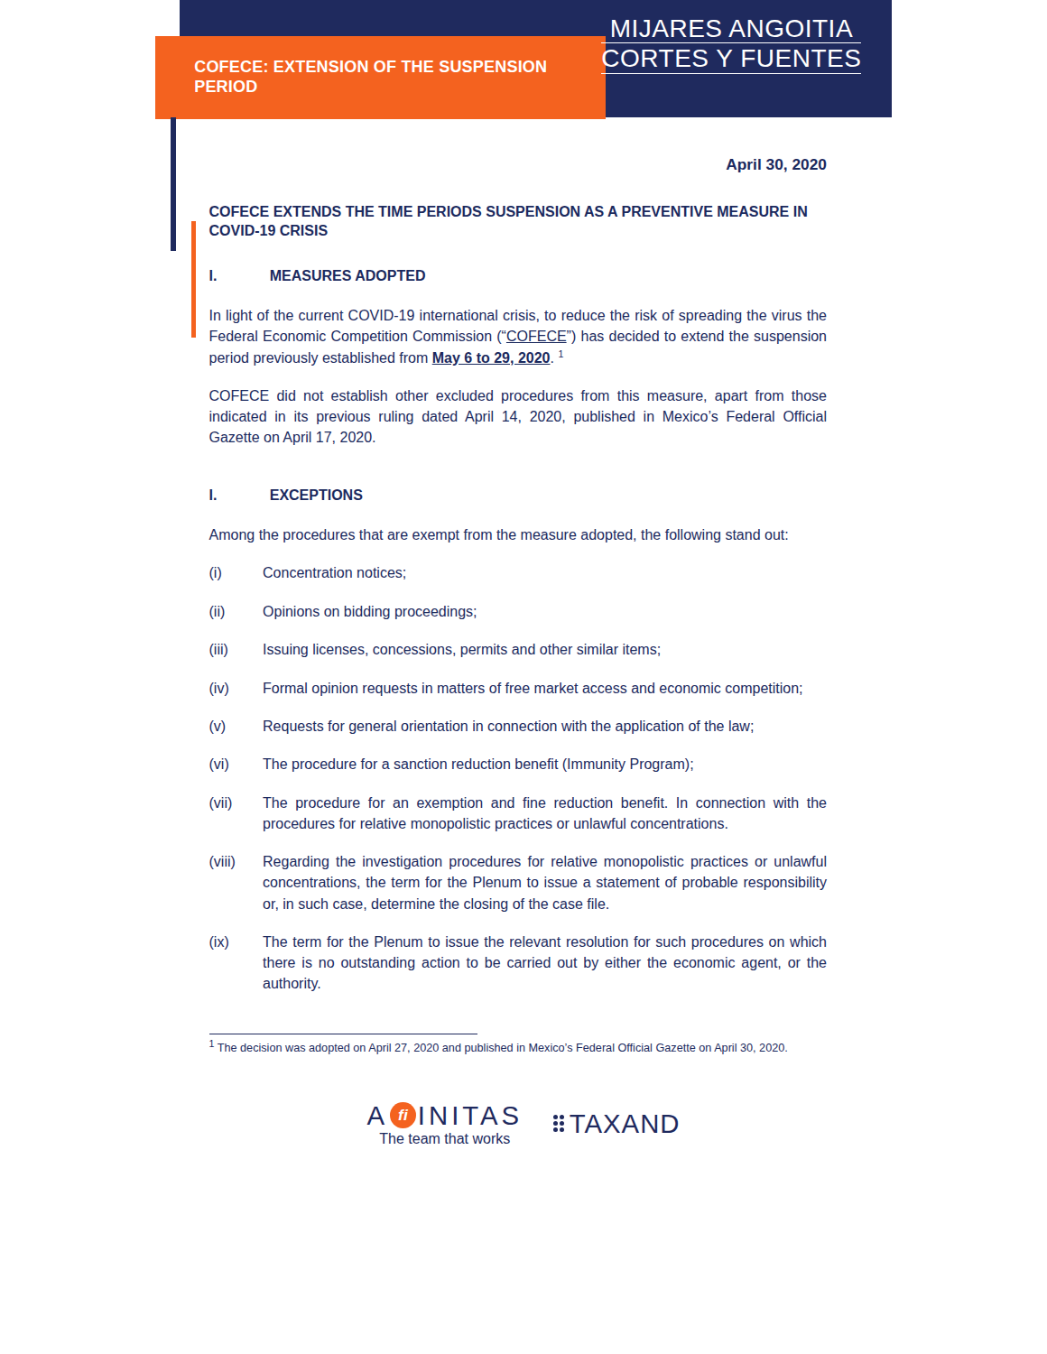COFECE: EXTENSION OF THE SUSPENSION PERIOD
MIJARES ANGOITIA
CORTES Y FUENTES
April 30, 2020
COFECE EXTENDS THE TIME PERIODS SUSPENSION AS A PREVENTIVE MEASURE IN COVID-19 CRISIS
I. MEASURES ADOPTED
In light of the current COVID-19 international crisis, to reduce the risk of spreading the virus the Federal Economic Competition Commission (“COFECE”) has decided to extend the suspension period previously established from May 6 to 29, 2020. 1
COFECE did not establish other excluded procedures from this measure, apart from those indicated in its previous ruling dated April 14, 2020, published in Mexico’s Federal Official Gazette on April 17, 2020.
I. EXCEPTIONS
Among the procedures that are exempt from the measure adopted, the following stand out:
(i) Concentration notices;
(ii) Opinions on bidding proceedings;
(iii) Issuing licenses, concessions, permits and other similar items;
(iv) Formal opinion requests in matters of free market access and economic competition;
(v) Requests for general orientation in connection with the application of the law;
(vi) The procedure for a sanction reduction benefit (Immunity Program);
(vii) The procedure for an exemption and fine reduction benefit. In connection with the procedures for relative monopolistic practices or unlawful concentrations.
(viii) Regarding the investigation procedures for relative monopolistic practices or unlawful concentrations, the term for the Plenum to issue a statement of probable responsibility or, in such case, determine the closing of the case file.
(ix) The term for the Plenum to issue the relevant resolution for such procedures on which there is no outstanding action to be carried out by either the economic agent, or the authority.
1 The decision was adopted on April 27, 2020 and published in Mexico’s Federal Official Gazette on April 30, 2020.
Afi INITAS
The team that works
TAXAND